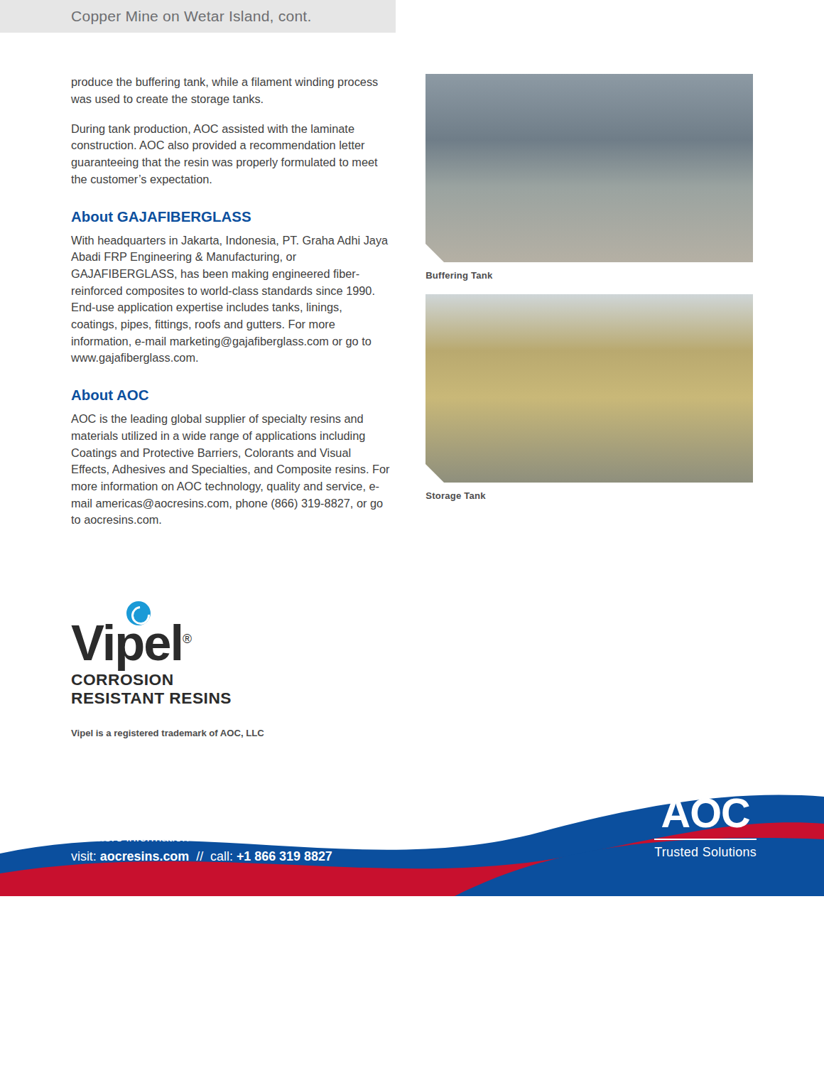Copper Mine on Wetar Island, cont.
produce the buffering tank, while a filament winding process was used to create the storage tanks.
During tank production, AOC assisted with the laminate construction. AOC also provided a recommendation letter guaranteeing that the resin was properly formulated to meet the customer’s expectation.
About GAJAFIBERGLASS
With headquarters in Jakarta, Indonesia, PT. Graha Adhi Jaya Abadi FRP Engineering & Manufacturing, or GAJAFIBERGLASS, has been making engineered fiber-reinforced composites to world-class standards since 1990. End-use application expertise includes tanks, linings, coatings, pipes, fittings, roofs and gutters. For more information, e-mail marketing@gajafiberglass.com or go to www.gajafiberglass.com.
About AOC
AOC is the leading global supplier of specialty resins and materials utilized in a wide range of applications including Coatings and Protective Barriers, Colorants and Visual Effects, Adhesives and Specialties, and Composite resins. For more information on AOC technology, quality and service, e-mail americas@aocresins.com, phone (866) 319-8827, or go to aocresins.com.
Buffering Tank
Storage Tank
Vipel®
CORROSION
RESISTANT RESINS
Vipel is a registered trademark of AOC, LLC
For more information
visit: aocresins.com // call: +1 866 319 8827
AOC
Trusted Solutions